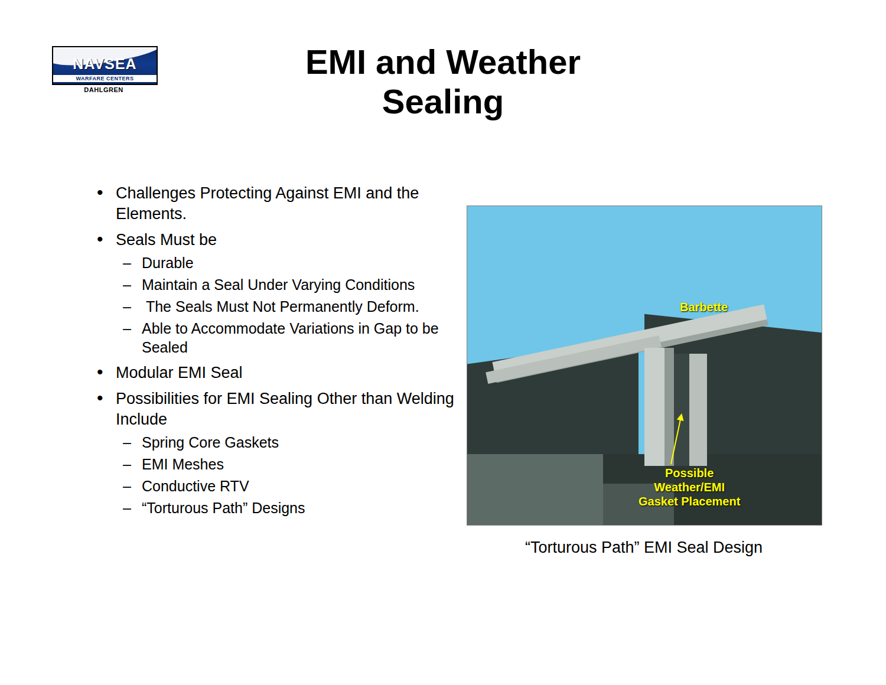NAVSEA
WARFARE CENTERS
DAHLGREN
EMI and Weather
Sealing
Challenges Protecting Against EMI and the Elements.
Seals Must be
Durable
Maintain a Seal Under Varying Conditions
The Seals Must Not Permanently Deform.
Able to Accommodate Variations in Gap to be Sealed
Modular EMI Seal
Possibilities for EMI Sealing Other than Welding Include
Spring Core Gaskets
EMI Meshes
Conductive RTV
“Torturous Path” Designs
Barbette
Possible
Weather/EMI
Gasket Placement
“Torturous Path” EMI Seal Design